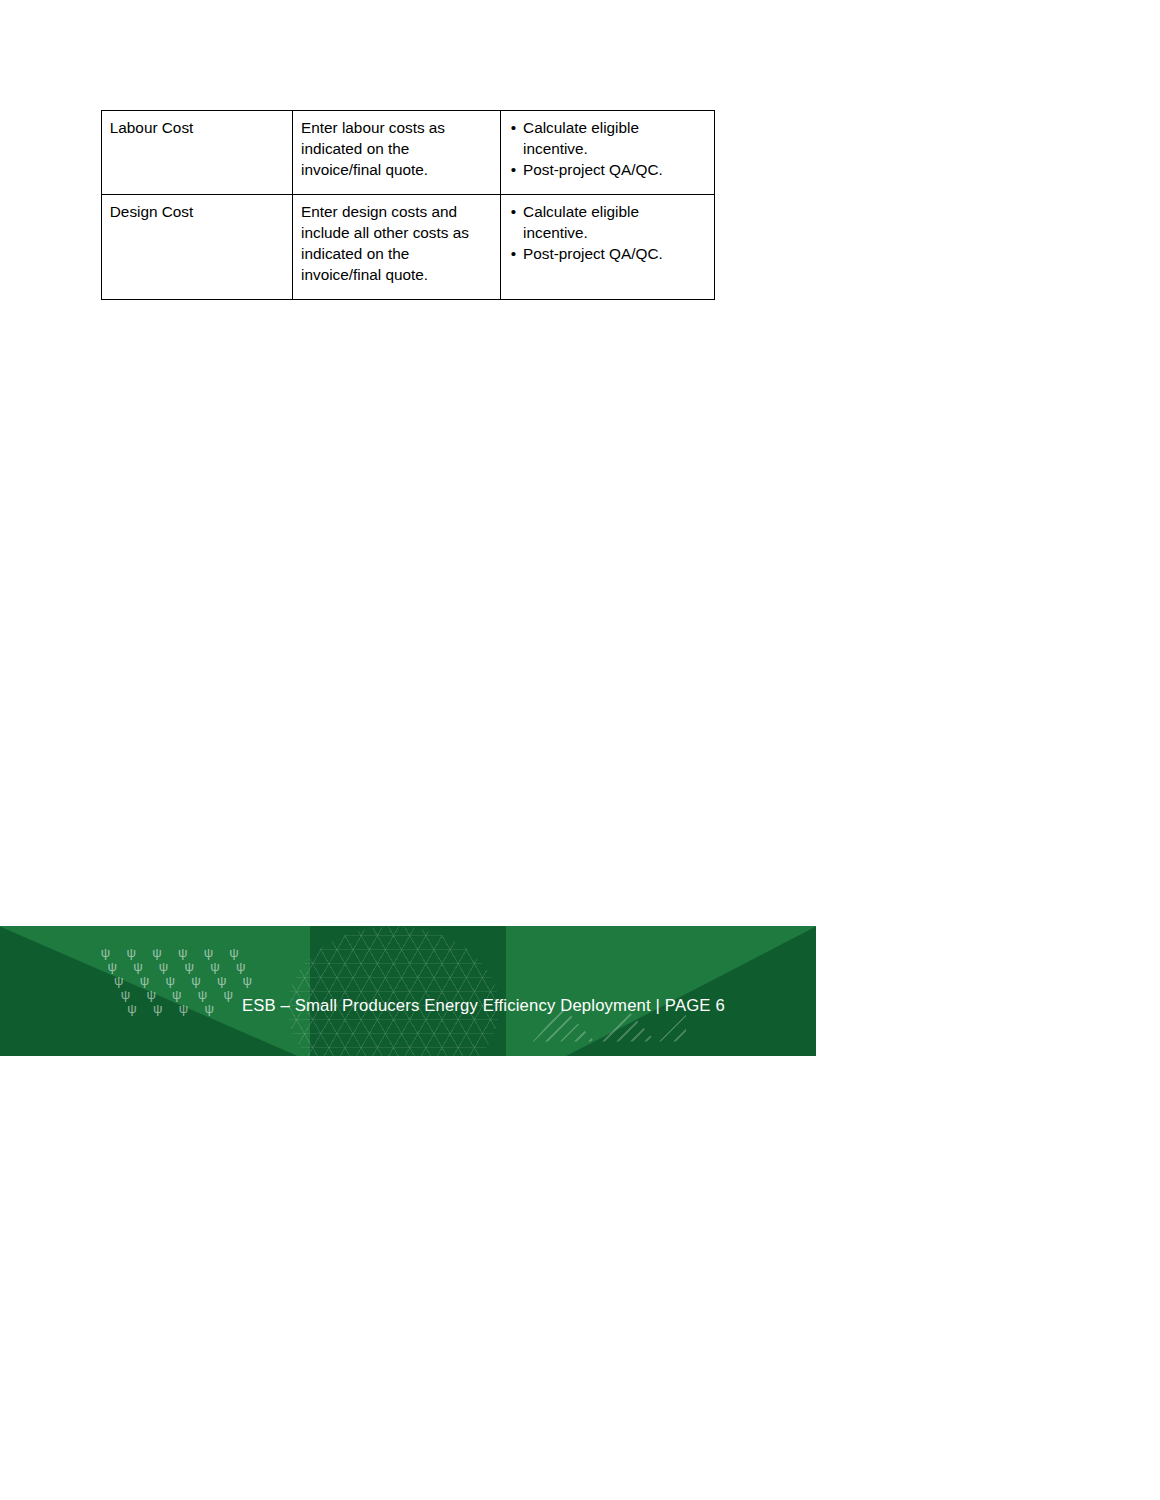| Labour Cost | Enter labour costs as indicated on the invoice/final quote. | Calculate eligible incentive. Post-project QA/QC. |
| Design Cost | Enter design costs and include all other costs as indicated on the invoice/final quote. | Calculate eligible incentive. Post-project QA/QC. |
ψ ψ ψ ψ ψ ψ ψ ψ ψ ψ ψ ψ ψ ψ ψ ψ ψ ψ ψ ψ ψ ψ ψ ψ ψ ψ ψ
ESB – Small Producers Energy Efficiency Deployment | PAGE 6